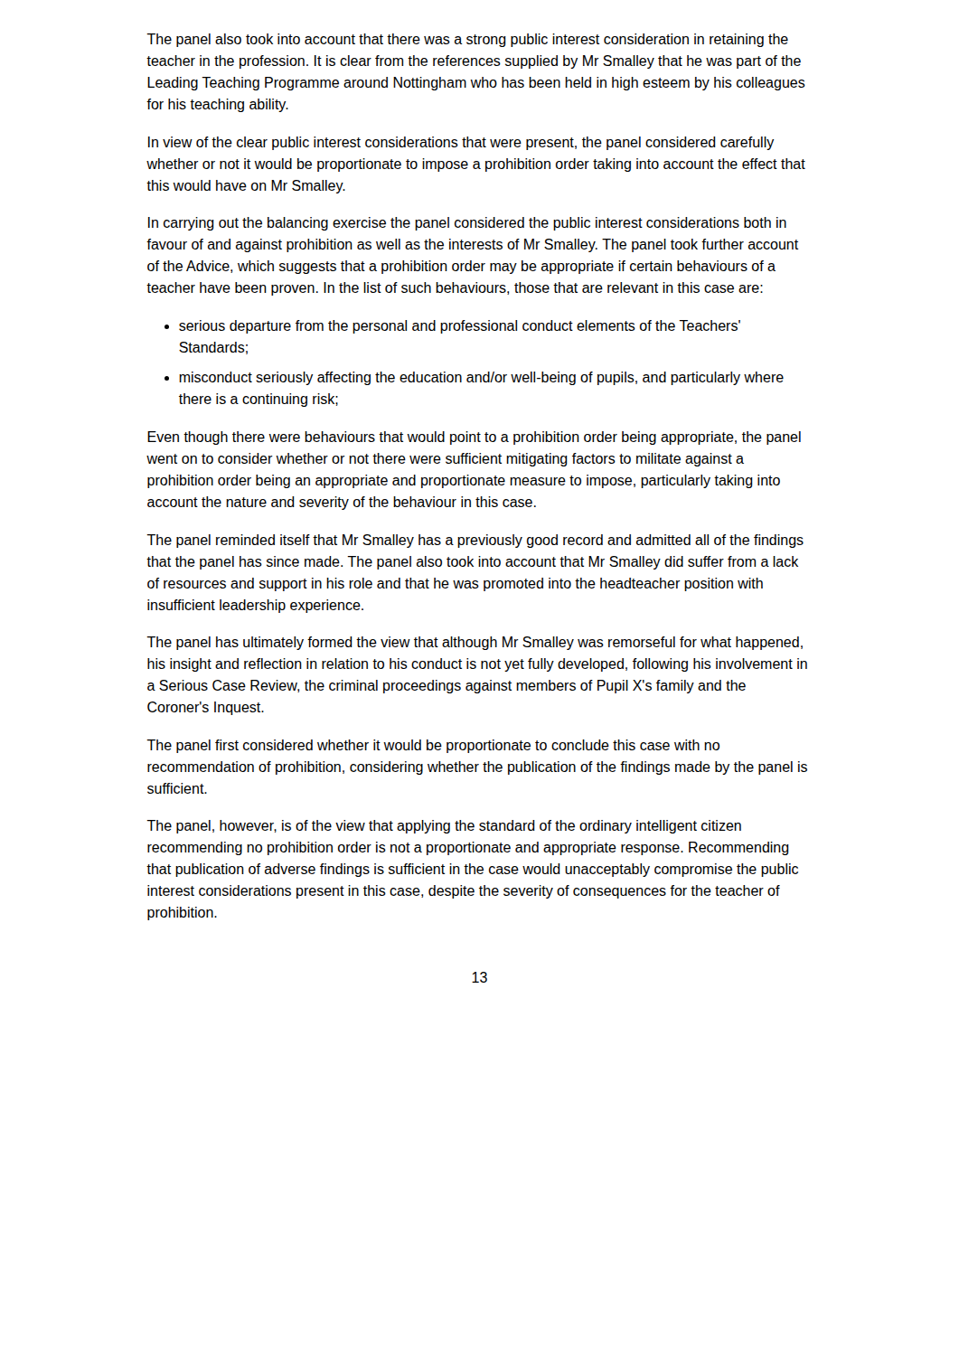The panel also took into account that there was a strong public interest consideration in retaining the teacher in the profession. It is clear from the references supplied by Mr Smalley that he was part of the Leading Teaching Programme around Nottingham who has been held in high esteem by his colleagues for his teaching ability.
In view of the clear public interest considerations that were present, the panel considered carefully whether or not it would be proportionate to impose a prohibition order taking into account the effect that this would have on Mr Smalley.
In carrying out the balancing exercise the panel considered the public interest considerations both in favour of and against prohibition as well as the interests of Mr Smalley. The panel took further account of the Advice, which suggests that a prohibition order may be appropriate if certain behaviours of a teacher have been proven. In the list of such behaviours, those that are relevant in this case are:
serious departure from the personal and professional conduct elements of the Teachers' Standards;
misconduct seriously affecting the education and/or well-being of pupils, and particularly where there is a continuing risk;
Even though there were behaviours that would point to a prohibition order being appropriate, the panel went on to consider whether or not there were sufficient mitigating factors to militate against a prohibition order being an appropriate and proportionate measure to impose, particularly taking into account the nature and severity of the behaviour in this case.
The panel reminded itself that Mr Smalley has a previously good record and admitted all of the findings that the panel has since made. The panel also took into account that Mr Smalley did suffer from a lack of resources and support in his role and that he was promoted into the headteacher position with insufficient leadership experience.
The panel has ultimately formed the view that although Mr Smalley was remorseful for what happened, his insight and reflection in relation to his conduct is not yet fully developed, following his involvement in a Serious Case Review, the criminal proceedings against members of Pupil X's family and the Coroner's Inquest.
The panel first considered whether it would be proportionate to conclude this case with no recommendation of prohibition, considering whether the publication of the findings made by the panel is sufficient.
The panel, however, is of the view that applying the standard of the ordinary intelligent citizen recommending no prohibition order is not a proportionate and appropriate response. Recommending that publication of adverse findings is sufficient in the case would unacceptably compromise the public interest considerations present in this case, despite the severity of consequences for the teacher of prohibition.
13